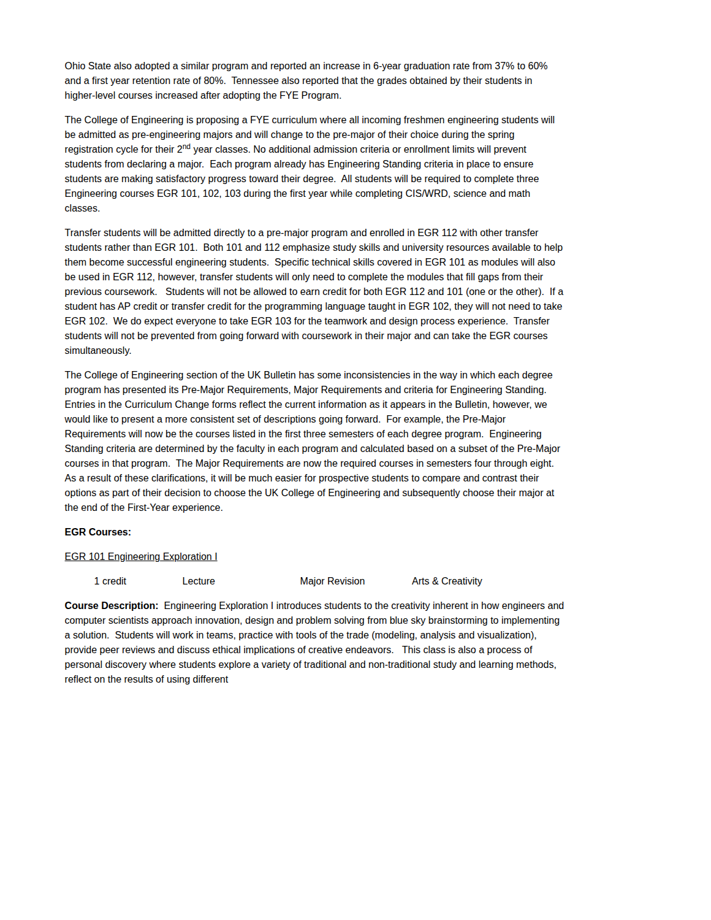Ohio State also adopted a similar program and reported an increase in 6-year graduation rate from 37% to 60% and a first year retention rate of 80%. Tennessee also reported that the grades obtained by their students in higher-level courses increased after adopting the FYE Program.
The College of Engineering is proposing a FYE curriculum where all incoming freshmen engineering students will be admitted as pre-engineering majors and will change to the pre-major of their choice during the spring registration cycle for their 2nd year classes. No additional admission criteria or enrollment limits will prevent students from declaring a major. Each program already has Engineering Standing criteria in place to ensure students are making satisfactory progress toward their degree. All students will be required to complete three Engineering courses EGR 101, 102, 103 during the first year while completing CIS/WRD, science and math classes.
Transfer students will be admitted directly to a pre-major program and enrolled in EGR 112 with other transfer students rather than EGR 101. Both 101 and 112 emphasize study skills and university resources available to help them become successful engineering students. Specific technical skills covered in EGR 101 as modules will also be used in EGR 112, however, transfer students will only need to complete the modules that fill gaps from their previous coursework. Students will not be allowed to earn credit for both EGR 112 and 101 (one or the other). If a student has AP credit or transfer credit for the programming language taught in EGR 102, they will not need to take EGR 102. We do expect everyone to take EGR 103 for the teamwork and design process experience. Transfer students will not be prevented from going forward with coursework in their major and can take the EGR courses simultaneously.
The College of Engineering section of the UK Bulletin has some inconsistencies in the way in which each degree program has presented its Pre-Major Requirements, Major Requirements and criteria for Engineering Standing. Entries in the Curriculum Change forms reflect the current information as it appears in the Bulletin, however, we would like to present a more consistent set of descriptions going forward. For example, the Pre-Major Requirements will now be the courses listed in the first three semesters of each degree program. Engineering Standing criteria are determined by the faculty in each program and calculated based on a subset of the Pre-Major courses in that program. The Major Requirements are now the required courses in semesters four through eight. As a result of these clarifications, it will be much easier for prospective students to compare and contrast their options as part of their decision to choose the UK College of Engineering and subsequently choose their major at the end of the First-Year experience.
EGR Courses:
EGR 101 Engineering Exploration I
1 credit Lecture Major Revision Arts & Creativity
Course Description: Engineering Exploration I introduces students to the creativity inherent in how engineers and computer scientists approach innovation, design and problem solving from blue sky brainstorming to implementing a solution. Students will work in teams, practice with tools of the trade (modeling, analysis and visualization), provide peer reviews and discuss ethical implications of creative endeavors. This class is also a process of personal discovery where students explore a variety of traditional and non-traditional study and learning methods, reflect on the results of using different